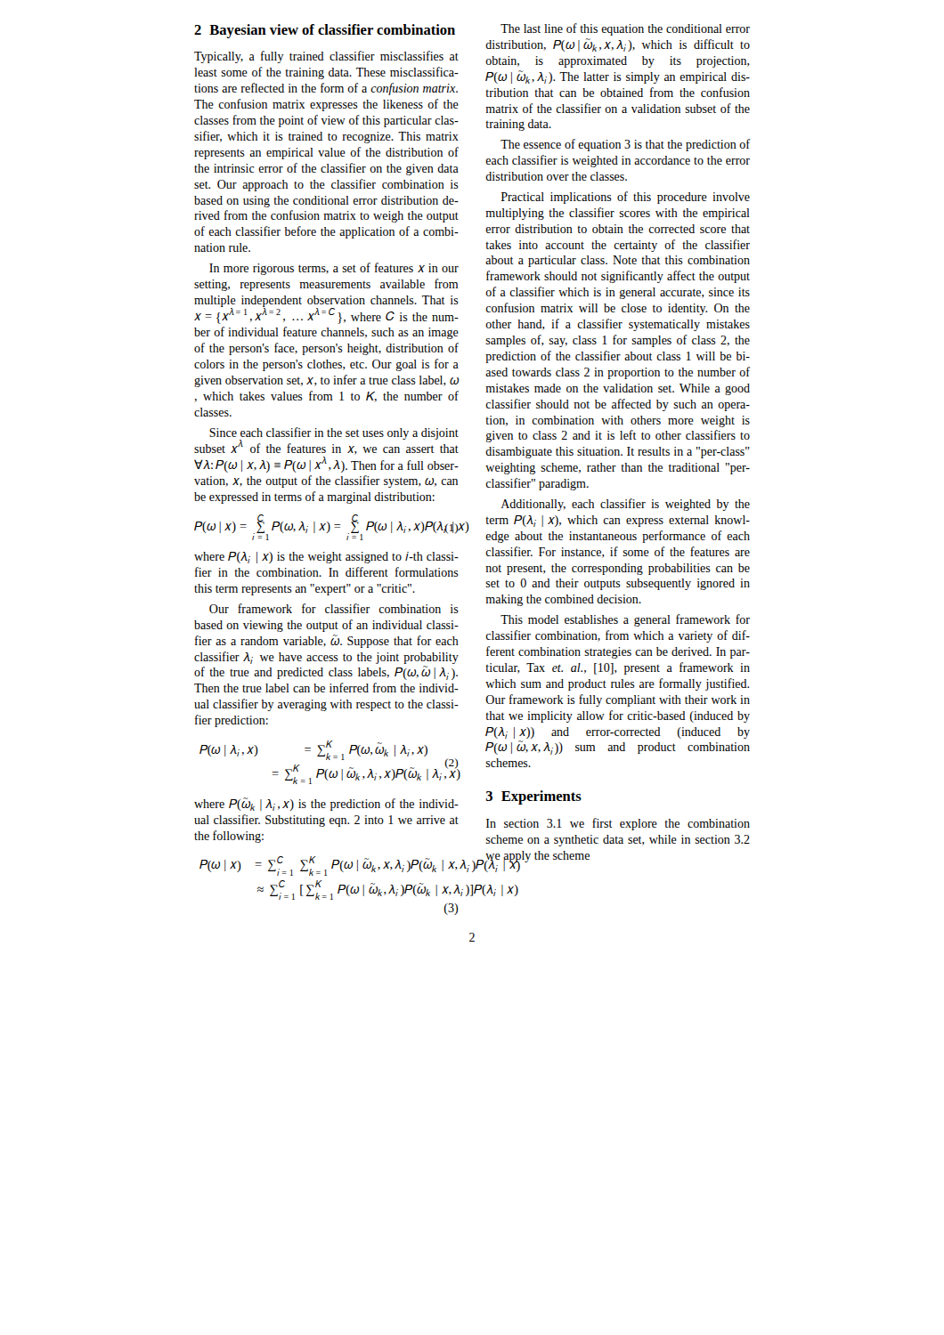2 Bayesian view of classifier combination
Typically, a fully trained classifier misclassifies at least some of the training data. These misclassifications are reflected in the form of a confusion matrix. The confusion matrix expresses the likeness of the classes from the point of view of this particular classifier, which it is trained to recognize. This matrix represents an empirical value of the distribution of the intrinsic error of the classifier on the given data set. Our approach to the classifier combination is based on using the conditional error distribution derived from the confusion matrix to weigh the output of each classifier before the application of a combination rule.
In more rigorous terms, a set of features x in our setting, represents measurements available from multiple independent observation channels. That is x={xλ=1,xλ=2,…xλ=C}, where C is the number of individual feature channels, such as an image of the person's face, person's height, distribution of colors in the person's clothes, etc. Our goal is for a given observation set, x, to infer a true class label, ω, which takes values from 1 to K, the number of classes.
Since each classifier in the set uses only a disjoint subset xλ of the features in x, we can assert that ∀λ:P(ω|x,λ)≡P(ω|xλ,λ). Then for a full observation, x, the output of the classifier system, ω, can be expressed in terms of a marginal distribution:
P(ω|x)= ∑i=1C P(ω,λi|x) = ∑i=1C P(ω|λi,x) P(λi|x) (1)
where P(λi|x) is the weight assigned to i-th classifier in the combination. In different formulations this term represents an "expert" or a "critic".
Our framework for classifier combination is based on viewing the output of an individual classifier as a random variable, ω~. Suppose that for each classifier λi we have access to the joint probability of the true and predicted class labels, P(ω,ω~|λi). Then the true label can be inferred from the individual classifier by averaging with respect to the classifier prediction:
P(ω|λi,x) = ∑k=1K P(ω,ω~k|λi,x) = ∑k=1K P(ω|ω~k,λi,x) P(ω~k|λi,x) (2)
where P(ω~k|λi,x) is the prediction of the individual classifier. Substituting eqn. 2 into 1 we arrive at the following:
P(ω|x) = ∑i=1C ∑k=1K P(ω|ω~k,x,λi) P(ω~k|x,λi) P(λi|x) ≈ ∑i=1C [ ∑k=1K P(ω|ω~k,λi) P(ω~k|x,λi) ] P(λi|x)
(3)
The last line of this equation the conditional error distribution, P(ω|ω~k,x,λi), which is difficult to obtain, is approximated by its projection, P(ω|ω~k,λi). The latter is simply an empirical distribution that can be obtained from the confusion matrix of the classifier on a validation subset of the training data.
The essence of equation 3 is that the prediction of each classifier is weighted in accordance to the error distribution over the classes.
Practical implications of this procedure involve multiplying the classifier scores with the empirical error distribution to obtain the corrected score that takes into account the certainty of the classifier about a particular class. Note that this combination framework should not significantly affect the output of a classifier which is in general accurate, since its confusion matrix will be close to identity. On the other hand, if a classifier systematically mistakes samples of, say, class 1 for samples of class 2, the prediction of the classifier about class 1 will be biased towards class 2 in proportion to the number of mistakes made on the validation set. While a good classifier should not be affected by such an operation, in combination with others more weight is given to class 2 and it is left to other classifiers to disambiguate this situation. It results in a "per-class" weighting scheme, rather than the traditional "per-classifier" paradigm.
Additionally, each classifier is weighted by the term P(λi|x), which can express external knowledge about the instantaneous performance of each classifier. For instance, if some of the features are not present, the corresponding probabilities can be set to 0 and their outputs subsequently ignored in making the combined decision.
This model establishes a general framework for classifier combination, from which a variety of different combination strategies can be derived. In particular, Tax et. al., [10], present a framework in which sum and product rules are formally justified. Our framework is fully compliant with their work in that we implicity allow for critic-based (induced by P(λi|x)) and error-corrected (induced by P(ω|ω~,x,λi)) sum and product combination schemes.
3 Experiments
In section 3.1 we first explore the combination scheme on a synthetic data set, while in section 3.2 we apply the scheme
2